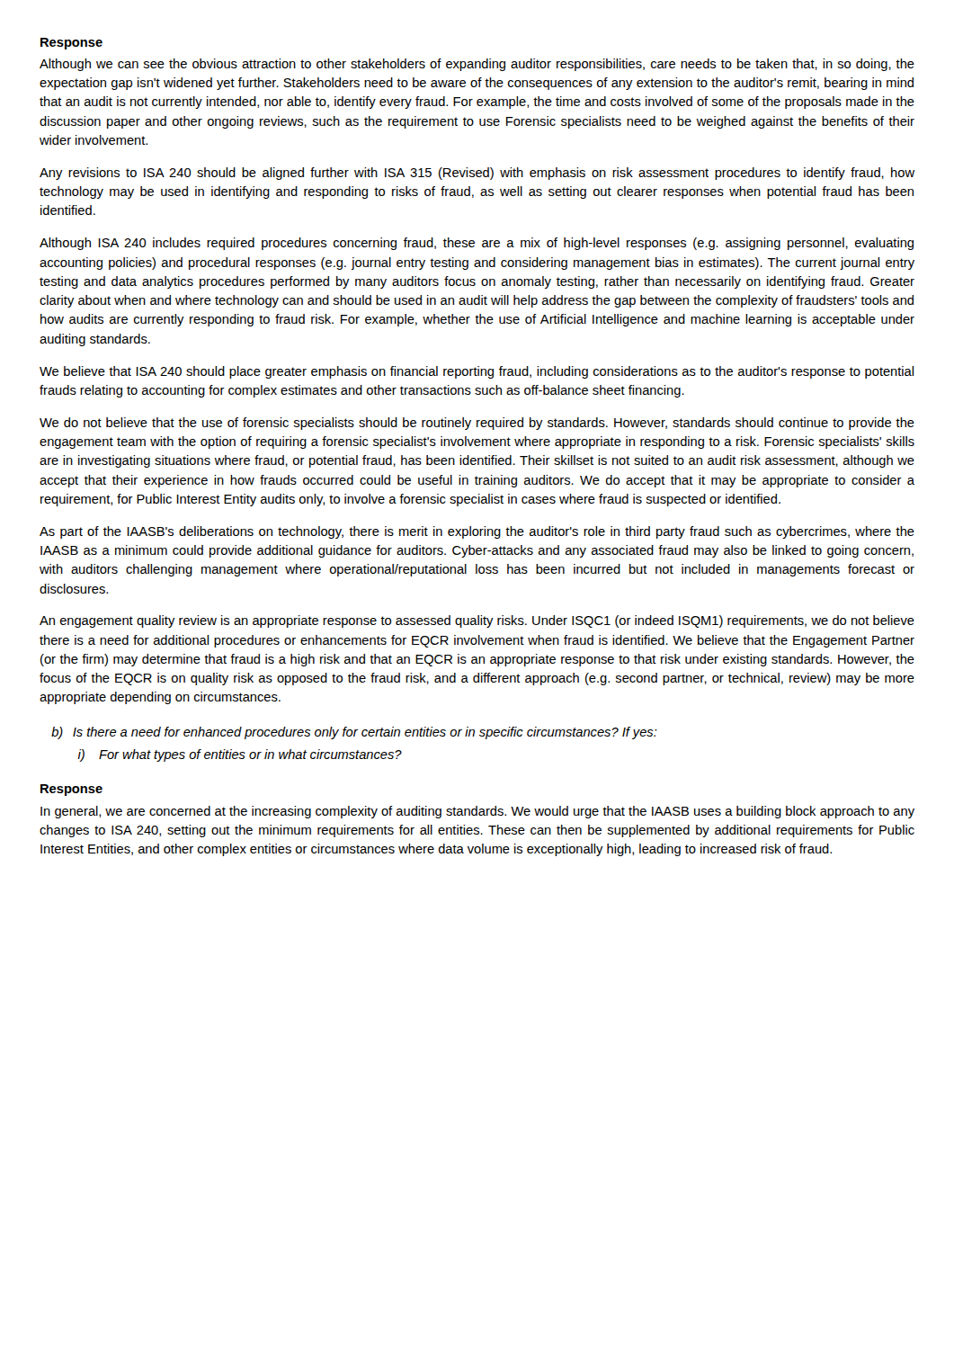Response
Although we can see the obvious attraction to other stakeholders of expanding auditor responsibilities, care needs to be taken that, in so doing, the expectation gap isn't widened yet further. Stakeholders need to be aware of the consequences of any extension to the auditor's remit, bearing in mind that an audit is not currently intended, nor able to, identify every fraud. For example, the time and costs involved of some of the proposals made in the discussion paper and other ongoing reviews, such as the requirement to use Forensic specialists need to be weighed against the benefits of their wider involvement.
Any revisions to ISA 240 should be aligned further with ISA 315 (Revised) with emphasis on risk assessment procedures to identify fraud, how technology may be used in identifying and responding to risks of fraud, as well as setting out clearer responses when potential fraud has been identified.
Although ISA 240 includes required procedures concerning fraud, these are a mix of high-level responses (e.g. assigning personnel, evaluating accounting policies) and procedural responses (e.g. journal entry testing and considering management bias in estimates). The current journal entry testing and data analytics procedures performed by many auditors focus on anomaly testing, rather than necessarily on identifying fraud. Greater clarity about when and where technology can and should be used in an audit will help address the gap between the complexity of fraudsters' tools and how audits are currently responding to fraud risk. For example, whether the use of Artificial Intelligence and machine learning is acceptable under auditing standards.
We believe that ISA 240 should place greater emphasis on financial reporting fraud, including considerations as to the auditor's response to potential frauds relating to accounting for complex estimates and other transactions such as off-balance sheet financing.
We do not believe that the use of forensic specialists should be routinely required by standards. However, standards should continue to provide the engagement team with the option of requiring a forensic specialist's involvement where appropriate in responding to a risk. Forensic specialists' skills are in investigating situations where fraud, or potential fraud, has been identified. Their skillset is not suited to an audit risk assessment, although we accept that their experience in how frauds occurred could be useful in training auditors. We do accept that it may be appropriate to consider a requirement, for Public Interest Entity audits only, to involve a forensic specialist in cases where fraud is suspected or identified.
As part of the IAASB's deliberations on technology, there is merit in exploring the auditor's role in third party fraud such as cybercrimes, where the IAASB as a minimum could provide additional guidance for auditors. Cyber-attacks and any associated fraud may also be linked to going concern, with auditors challenging management where operational/reputational loss has been incurred but not included in managements forecast or disclosures.
An engagement quality review is an appropriate response to assessed quality risks. Under ISQC1 (or indeed ISQM1) requirements, we do not believe there is a need for additional procedures or enhancements for EQCR involvement when fraud is identified. We believe that the Engagement Partner (or the firm) may determine that fraud is a high risk and that an EQCR is an appropriate response to that risk under existing standards. However, the focus of the EQCR is on quality risk as opposed to the fraud risk, and a different approach (e.g. second partner, or technical, review) may be more appropriate depending on circumstances.
b) Is there a need for enhanced procedures only for certain entities or in specific circumstances? If yes:
i) For what types of entities or in what circumstances?
Response
In general, we are concerned at the increasing complexity of auditing standards. We would urge that the IAASB uses a building block approach to any changes to ISA 240, setting out the minimum requirements for all entities. These can then be supplemented by additional requirements for Public Interest Entities, and other complex entities or circumstances where data volume is exceptionally high, leading to increased risk of fraud.